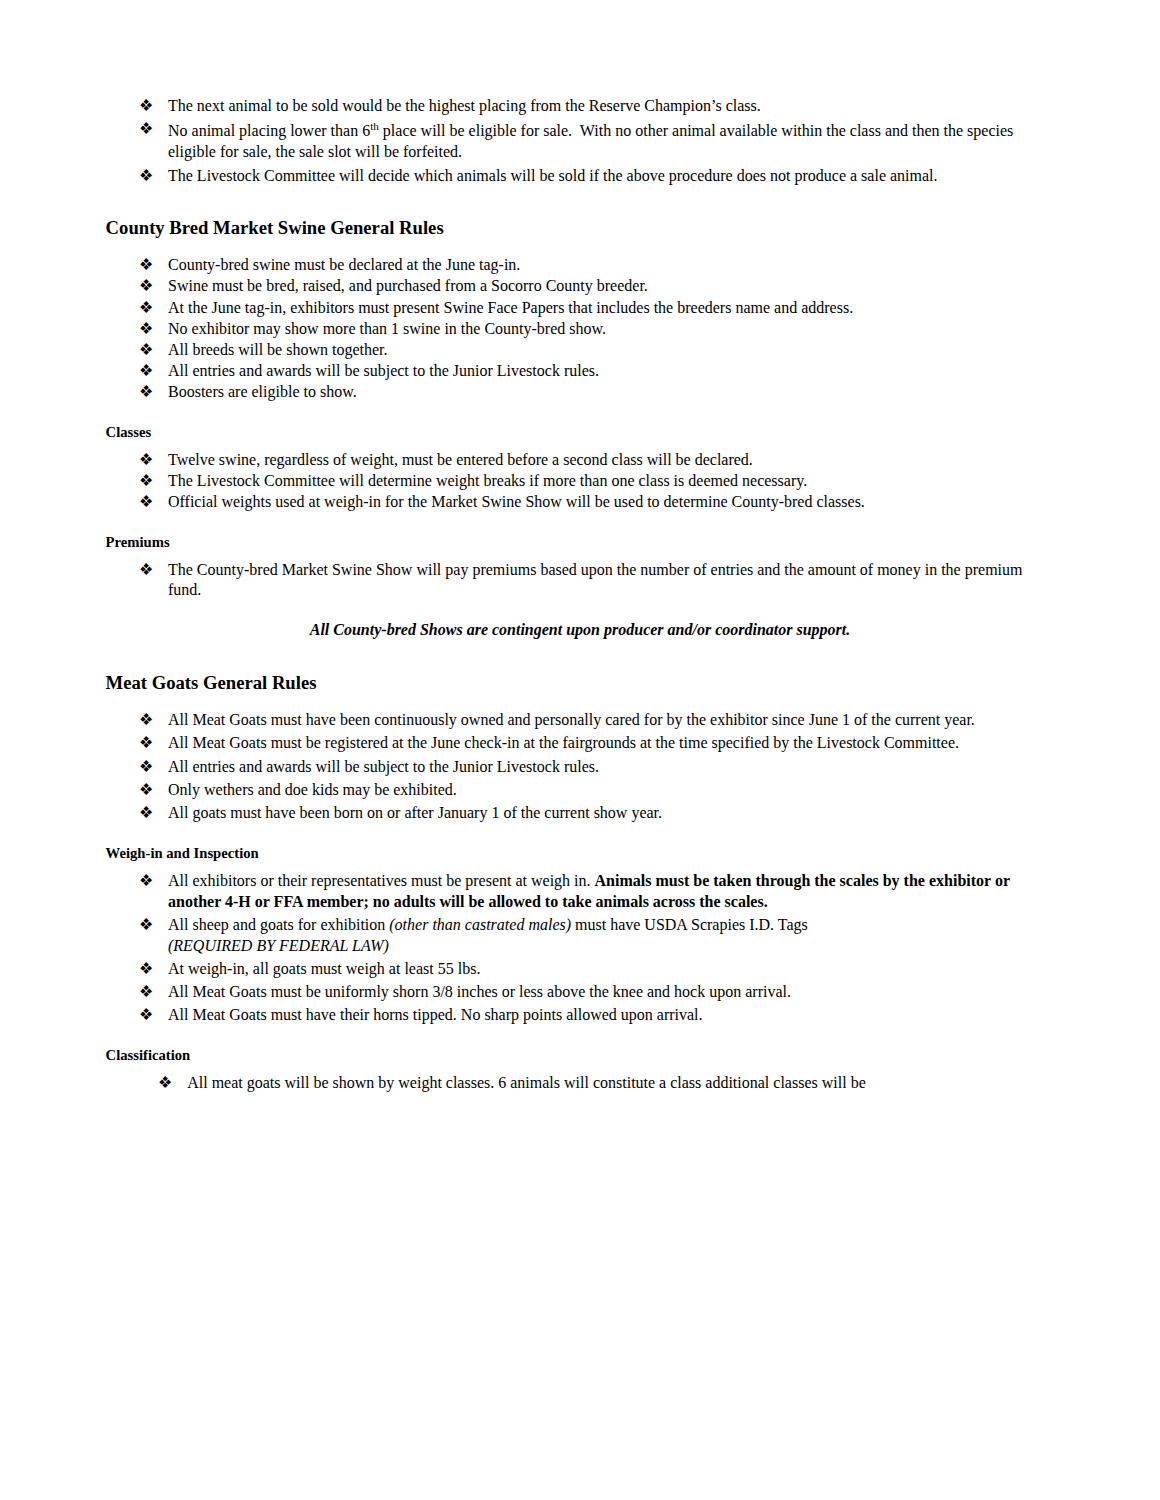The next animal to be sold would be the highest placing from the Reserve Champion’s class.
No animal placing lower than 6th place will be eligible for sale. With no other animal available within the class and then the species eligible for sale, the sale slot will be forfeited.
The Livestock Committee will decide which animals will be sold if the above procedure does not produce a sale animal.
County Bred Market Swine General Rules
County-bred swine must be declared at the June tag-in.
Swine must be bred, raised, and purchased from a Socorro County breeder.
At the June tag-in, exhibitors must present Swine Face Papers that includes the breeders name and address.
No exhibitor may show more than 1 swine in the County-bred show.
All breeds will be shown together.
All entries and awards will be subject to the Junior Livestock rules.
Boosters are eligible to show.
Classes
Twelve swine, regardless of weight, must be entered before a second class will be declared.
The Livestock Committee will determine weight breaks if more than one class is deemed necessary.
Official weights used at weigh-in for the Market Swine Show will be used to determine County-bred classes.
Premiums
The County-bred Market Swine Show will pay premiums based upon the number of entries and the amount of money in the premium fund.
All County-bred Shows are contingent upon producer and/or coordinator support.
Meat Goats General Rules
All Meat Goats must have been continuously owned and personally cared for by the exhibitor since June 1 of the current year.
All Meat Goats must be registered at the June check-in at the fairgrounds at the time specified by the Livestock Committee.
All entries and awards will be subject to the Junior Livestock rules.
Only wethers and doe kids may be exhibited.
All goats must have been born on or after January 1 of the current show year.
Weigh-in and Inspection
All exhibitors or their representatives must be present at weigh in. Animals must be taken through the scales by the exhibitor or another 4-H or FFA member; no adults will be allowed to take animals across the scales.
All sheep and goats for exhibition (other than castrated males) must have USDA Scrapies I.D. Tags
(REQUIRED BY FEDERAL LAW)
At weigh-in, all goats must weigh at least 55 lbs.
All Meat Goats must be uniformly shorn 3/8 inches or less above the knee and hock upon arrival.
All Meat Goats must have their horns tipped. No sharp points allowed upon arrival.
Classification
All meat goats will be shown by weight classes. 6 animals will constitute a class additional classes will be